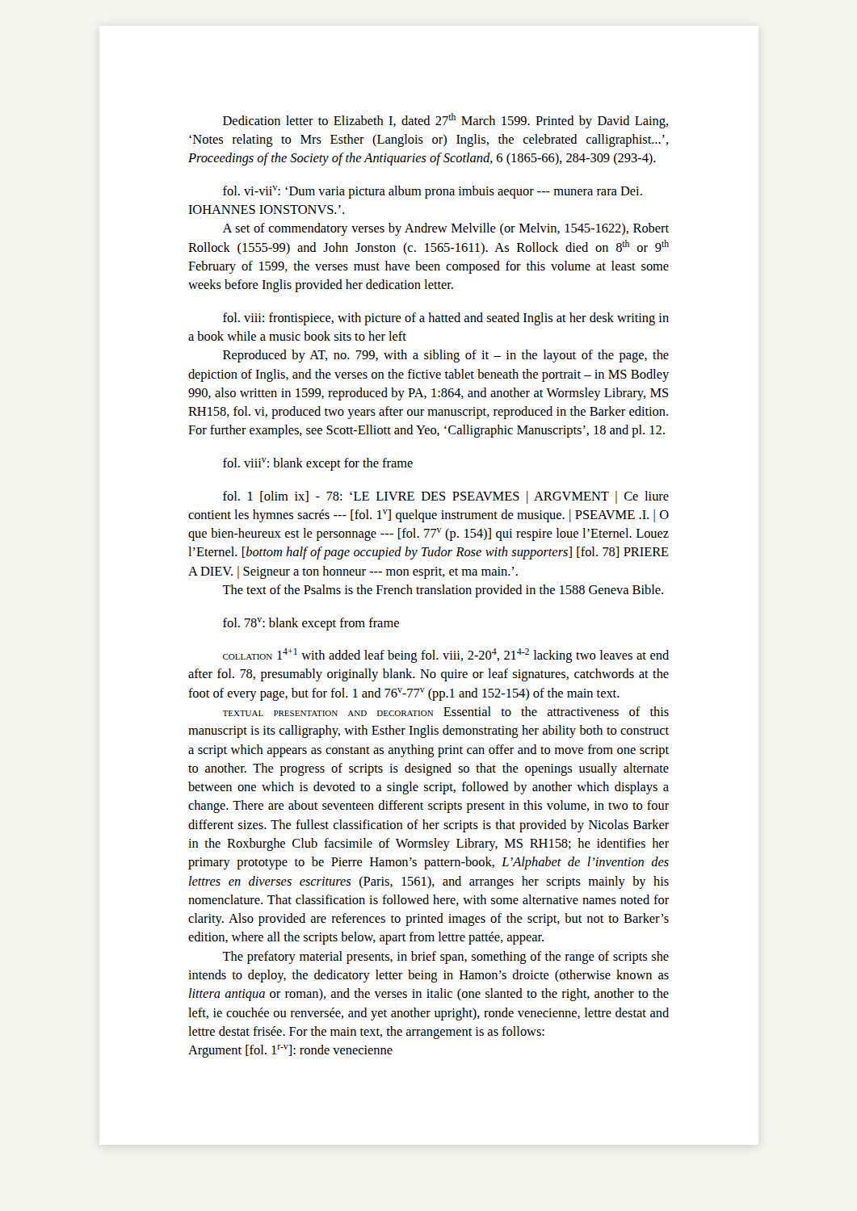Dedication letter to Elizabeth I, dated 27th March 1599. Printed by David Laing, ‘Notes relating to Mrs Esther (Langlois or) Inglis, the celebrated calligraphist...’, Proceedings of the Society of the Antiquaries of Scotland, 6 (1865-66), 284-309 (293-4).
fol. vi-viiv: ‘Dum varia pictura album prona imbuis aequor --- munera rara Dei.
IOHANNES IONSTONVS.’.
A set of commendatory verses by Andrew Melville (or Melvin, 1545-1622), Robert Rollock (1555-99) and John Jonston (c. 1565-1611). As Rollock died on 8th or 9th February of 1599, the verses must have been composed for this volume at least some weeks before Inglis provided her dedication letter.
fol. viii: frontispiece, with picture of a hatted and seated Inglis at her desk writing in a book while a music book sits to her left
Reproduced by AT, no. 799, with a sibling of it – in the layout of the page, the depiction of Inglis, and the verses on the fictive tablet beneath the portrait – in MS Bodley 990, also written in 1599, reproduced by PA, 1:864, and another at Wormsley Library, MS RH158, fol. vi, produced two years after our manuscript, reproduced in the Barker edition. For further examples, see Scott-Elliott and Yeo, ‘Calligraphic Manuscripts’, 18 and pl. 12.
fol. viiiv: blank except for the frame
fol. 1 [olim ix] - 78: ‘LE LIVRE DES PSEAVMES | ARGVMENT | Ce liure contient les hymnes sacrés --- [fol. 1v] quelque instrument de musique. | PSEAVME .I. | O que bien-heureux est le personnage --- [fol. 77v (p. 154)] qui respire loue l’Eternel. Louez l’Eternel. [bottom half of page occupied by Tudor Rose with supporters] [fol. 78] PRIERE A DIEV. | Seigneur a ton honneur --- mon esprit, et ma main.’.
The text of the Psalms is the French translation provided in the 1588 Geneva Bible.
fol. 78v: blank except from frame
collation 14+1 with added leaf being fol. viii, 2-204, 214-2 lacking two leaves at end after fol. 78, presumably originally blank. No quire or leaf signatures, catchwords at the foot of every page, but for fol. 1 and 76v-77v (pp.1 and 152-154) of the main text.
textual presentation and decoration Essential to the attractiveness of this manuscript is its calligraphy, with Esther Inglis demonstrating her ability both to construct a script which appears as constant as anything print can offer and to move from one script to another. The progress of scripts is designed so that the openings usually alternate between one which is devoted to a single script, followed by another which displays a change. There are about seventeen different scripts present in this volume, in two to four different sizes. The fullest classification of her scripts is that provided by Nicolas Barker in the Roxburghe Club facsimile of Wormsley Library, MS RH158; he identifies her primary prototype to be Pierre Hamon’s pattern-book, L’Alphabet de l’invention des lettres en diverses escritures (Paris, 1561), and arranges her scripts mainly by his nomenclature. That classification is followed here, with some alternative names noted for clarity. Also provided are references to printed images of the script, but not to Barker’s edition, where all the scripts below, apart from lettre pattée, appear.
The prefatory material presents, in brief span, something of the range of scripts she intends to deploy, the dedicatory letter being in Hamon’s droicte (otherwise known as littera antiqua or roman), and the verses in italic (one slanted to the right, another to the left, ie couchée ou renversée, and yet another upright), ronde venecienne, lettre destat and lettre destat frisée. For the main text, the arrangement is as follows:
Argument [fol. 1r-v]: ronde venecienne